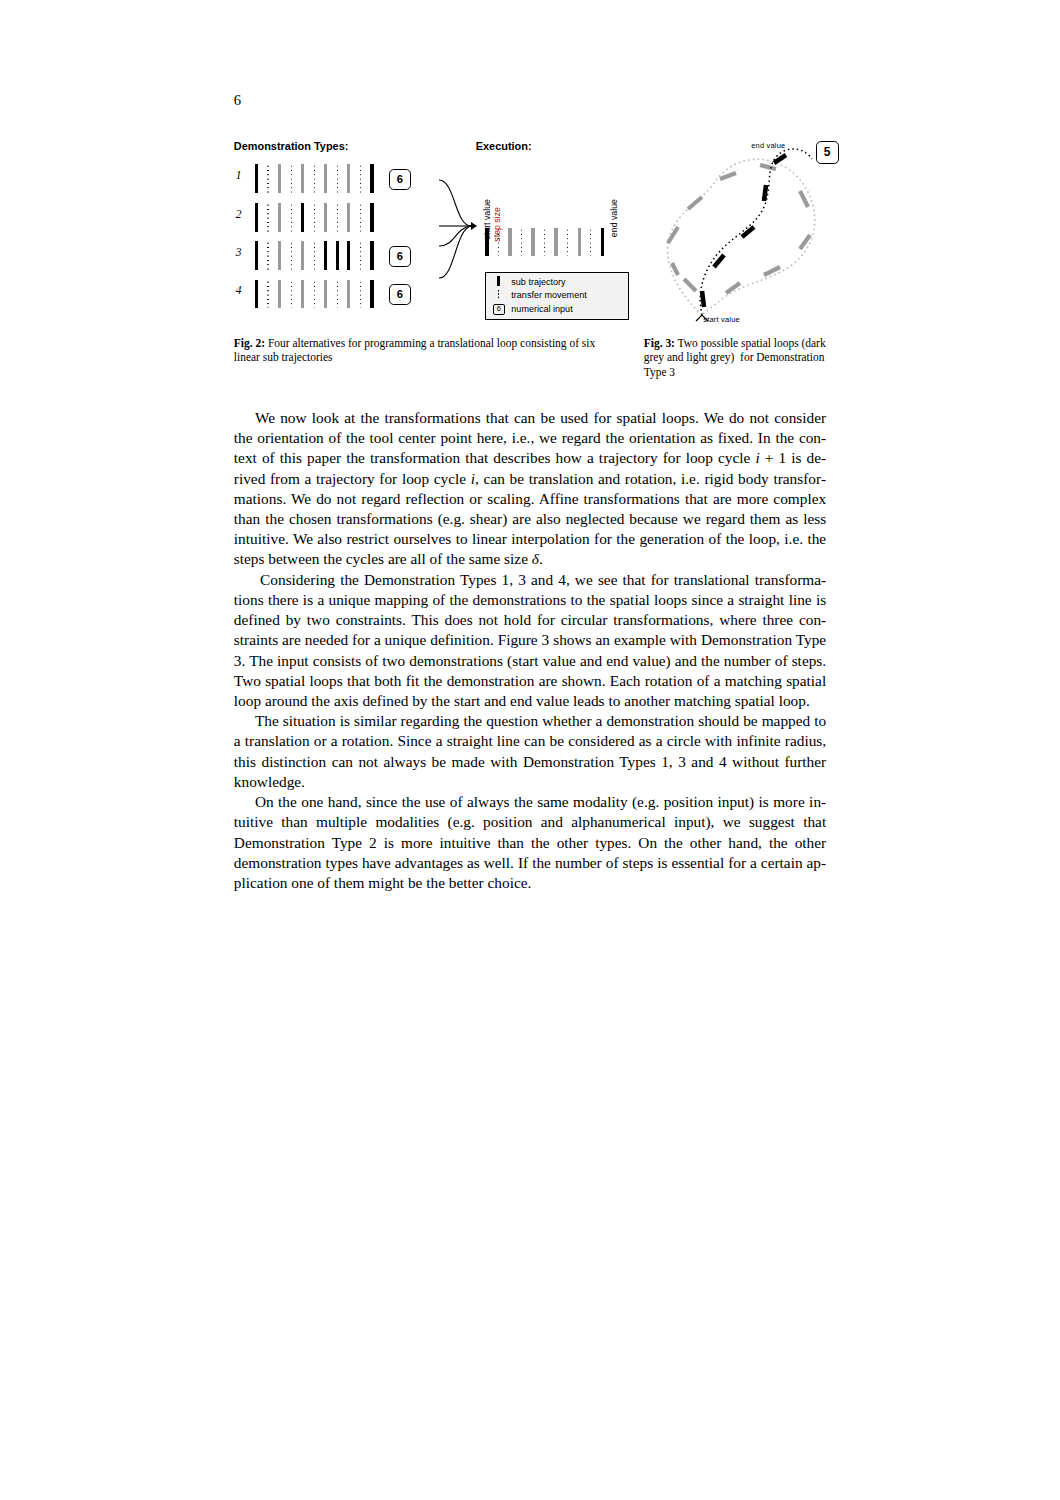6
Demonstration Types:
Execution:
1
6
2
3
6
4
6
start value
step size
end value
sub trajectory
transfer movement
6 numerical input
Fig. 2: Four alternatives for programming a translational loop consisting of six linear sub trajectories
5
end value
start value
Fig. 3: Two possible spatial loops (dark grey and light grey) for Demonstration Type 3
We now look at the transformations that can be used for spatial loops. We do not consider the orientation of the tool center point here, i.e., we regard the orientation as fixed. In the context of this paper the transformation that describes how a trajectory for loop cycle i + 1 is derived from a trajectory for loop cycle i, can be translation and rotation, i.e. rigid body transformations. We do not regard reflection or scaling. Affine transformations that are more complex than the chosen transformations (e.g. shear) are also neglected because we regard them as less intuitive. We also restrict ourselves to linear interpolation for the generation of the loop, i.e. the steps between the cycles are all of the same size δ.
Considering the Demonstration Types 1, 3 and 4, we see that for translational transformations there is a unique mapping of the demonstrations to the spatial loops since a straight line is defined by two constraints. This does not hold for circular transformations, where three constraints are needed for a unique definition. Figure 3 shows an example with Demonstration Type 3. The input consists of two demonstrations (start value and end value) and the number of steps. Two spatial loops that both fit the demonstration are shown. Each rotation of a matching spatial loop around the axis defined by the start and end value leads to another matching spatial loop.
The situation is similar regarding the question whether a demonstration should be mapped to a translation or a rotation. Since a straight line can be considered as a circle with infinite radius, this distinction can not always be made with Demonstration Types 1, 3 and 4 without further knowledge.
On the one hand, since the use of always the same modality (e.g. position input) is more intuitive than multiple modalities (e.g. position and alphanumerical input), we suggest that Demonstration Type 2 is more intuitive than the other types. On the other hand, the other demonstration types have advantages as well. If the number of steps is essential for a certain application one of them might be the better choice.